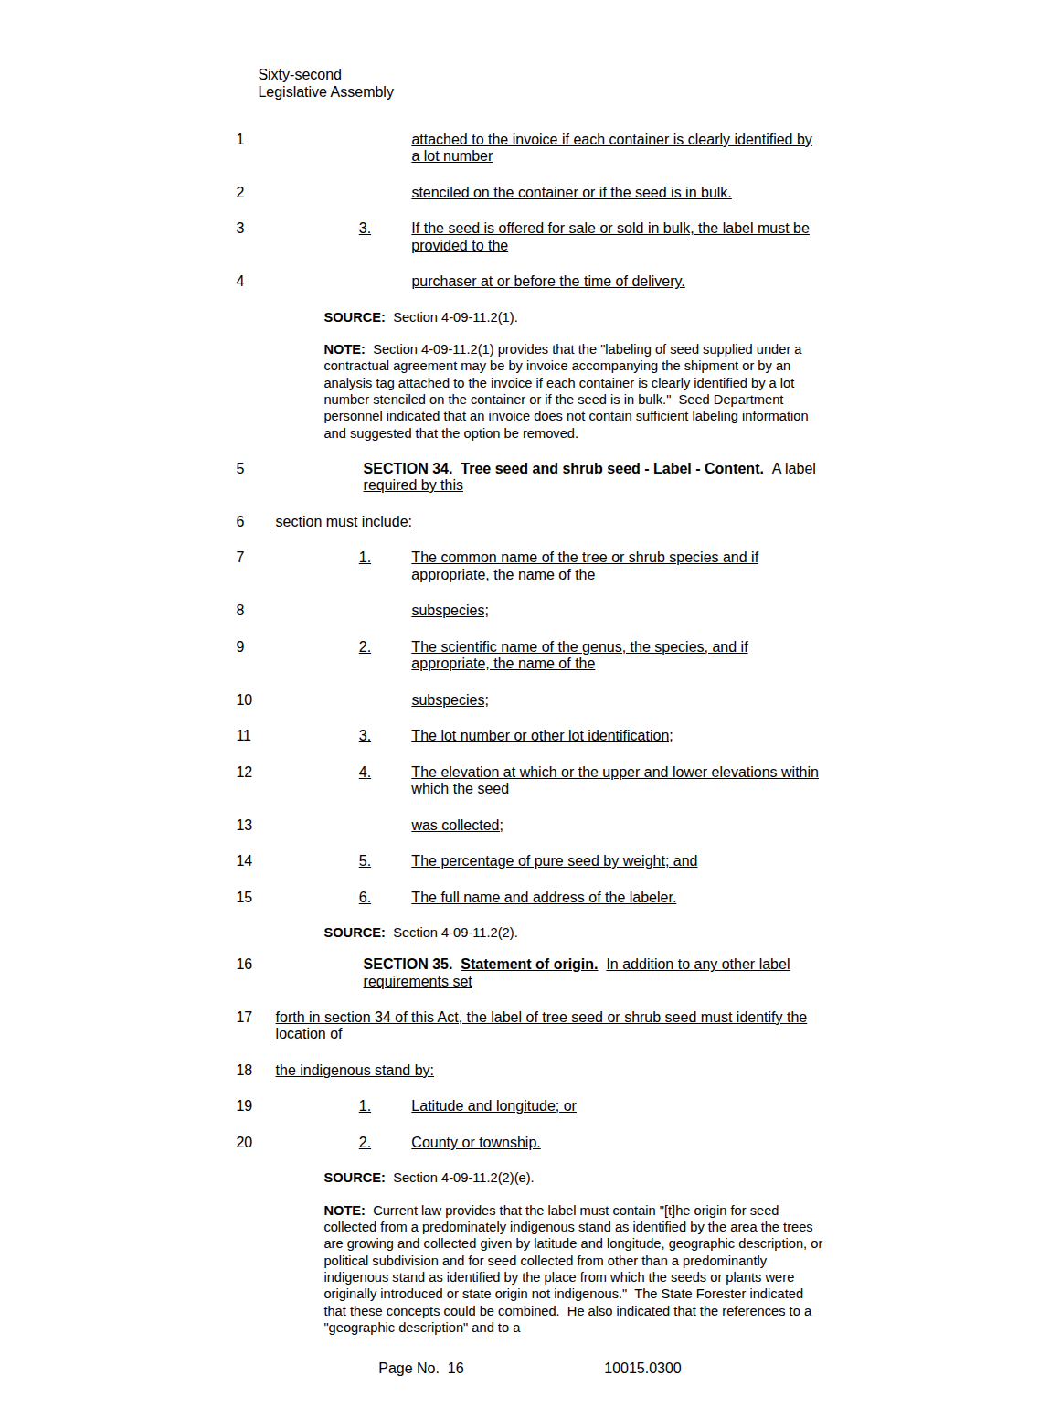Sixty-second
Legislative Assembly
1
attached to the invoice if each container is clearly identified by a lot number
2
stenciled on the container or if the seed is in bulk.
3
3.
If the seed is offered for sale or sold in bulk, the label must be provided to the
4
purchaser at or before the time of delivery.
SOURCE: Section 4-09-11.2(1).
NOTE: Section 4-09-11.2(1) provides that the "labeling of seed supplied under a contractual agreement may be by invoice accompanying the shipment or by an analysis tag attached to the invoice if each container is clearly identified by a lot number stenciled on the container or if the seed is in bulk." Seed Department personnel indicated that an invoice does not contain sufficient labeling information and suggested that the option be removed.
5
SECTION 34. Tree seed and shrub seed - Label - Content. A label required by this
6
section must include:
7
1.
The common name of the tree or shrub species and if appropriate, the name of the
8
subspecies;
9
2.
The scientific name of the genus, the species, and if appropriate, the name of the
10
subspecies;
11
3.
The lot number or other lot identification;
12
4.
The elevation at which or the upper and lower elevations within which the seed
13
was collected;
14
5.
The percentage of pure seed by weight; and
15
6.
The full name and address of the labeler.
SOURCE: Section 4-09-11.2(2).
16
SECTION 35. Statement of origin. In addition to any other label requirements set
17
forth in section 34 of this Act, the label of tree seed or shrub seed must identify the location of
18
the indigenous stand by:
19
1.
Latitude and longitude; or
20
2.
County or township.
SOURCE: Section 4-09-11.2(2)(e).
NOTE: Current law provides that the label must contain "[t]he origin for seed collected from a predominately indigenous stand as identified by the area the trees are growing and collected given by latitude and longitude, geographic description, or political subdivision and for seed collected from other than a predominantly indigenous stand as identified by the place from which the seeds or plants were originally introduced or state origin not indigenous." The State Forester indicated that these concepts could be combined. He also indicated that the references to a "geographic description" and to a
Page No. 1610015.0300